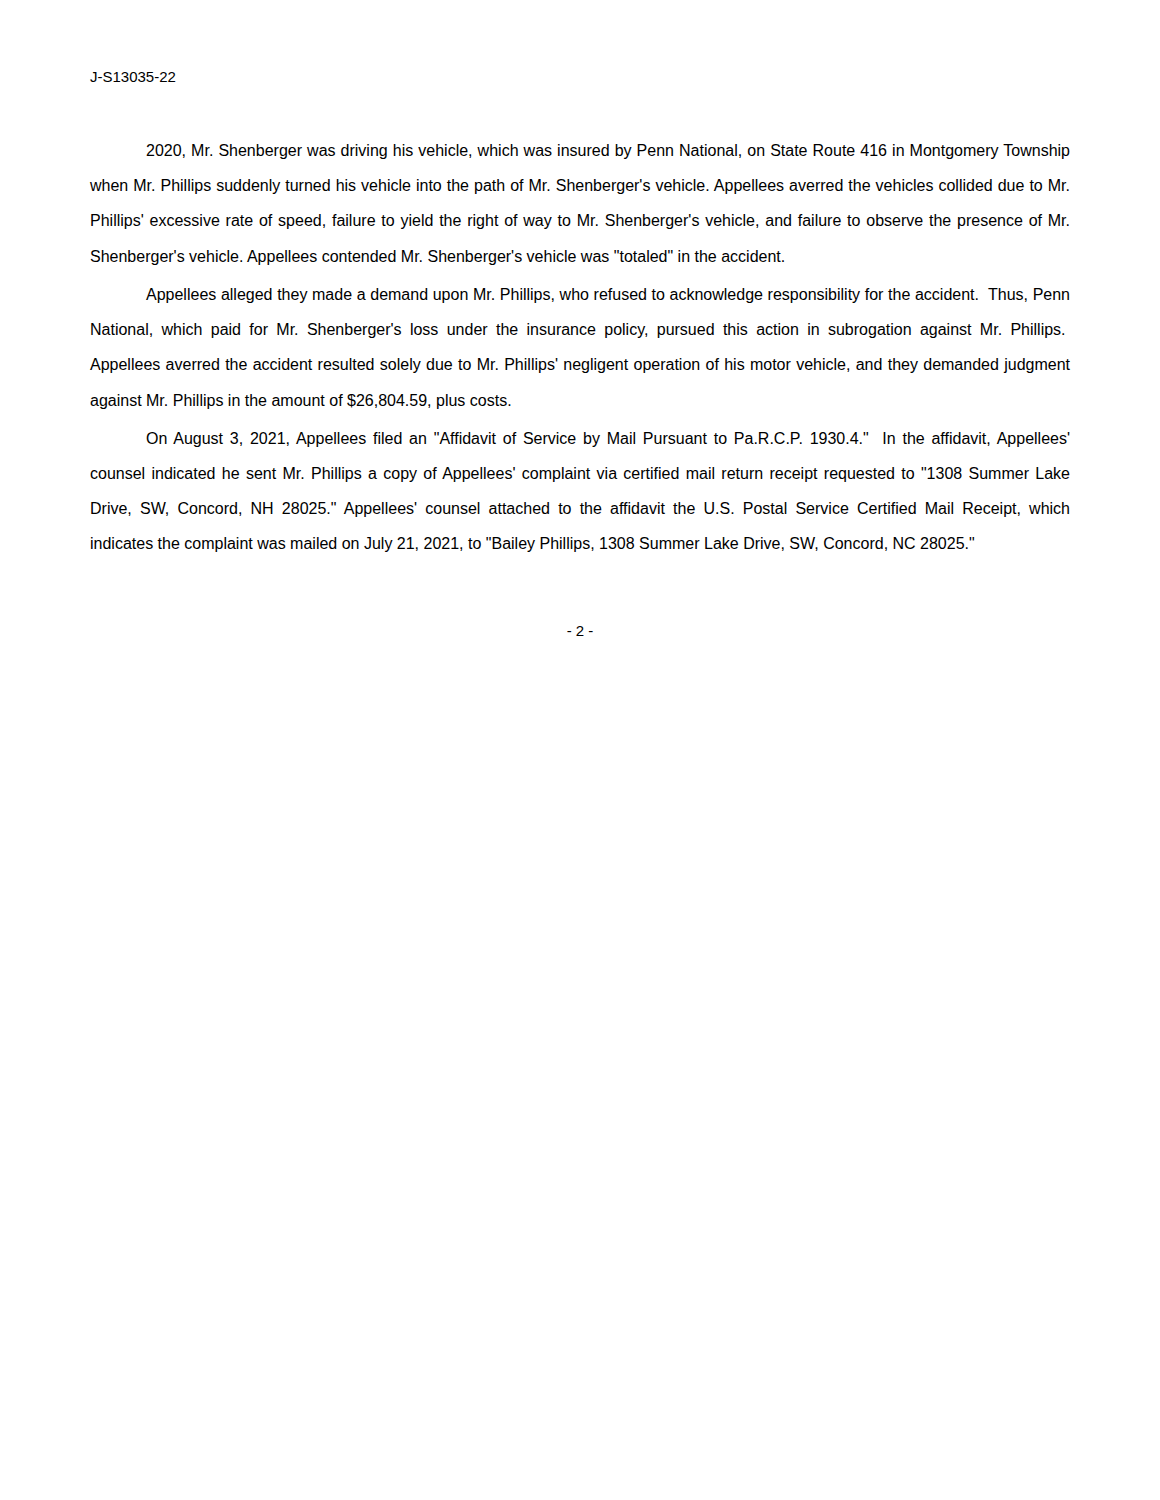J-S13035-22
2020, Mr. Shenberger was driving his vehicle, which was insured by Penn National, on State Route 416 in Montgomery Township when Mr. Phillips suddenly turned his vehicle into the path of Mr. Shenberger's vehicle. Appellees averred the vehicles collided due to Mr. Phillips' excessive rate of speed, failure to yield the right of way to Mr. Shenberger's vehicle, and failure to observe the presence of Mr. Shenberger's vehicle. Appellees contended Mr. Shenberger's vehicle was "totaled" in the accident.
Appellees alleged they made a demand upon Mr. Phillips, who refused to acknowledge responsibility for the accident. Thus, Penn National, which paid for Mr. Shenberger's loss under the insurance policy, pursued this action in subrogation against Mr. Phillips. Appellees averred the accident resulted solely due to Mr. Phillips' negligent operation of his motor vehicle, and they demanded judgment against Mr. Phillips in the amount of $26,804.59, plus costs.
On August 3, 2021, Appellees filed an "Affidavit of Service by Mail Pursuant to Pa.R.C.P. 1930.4." In the affidavit, Appellees' counsel indicated he sent Mr. Phillips a copy of Appellees' complaint via certified mail return receipt requested to "1308 Summer Lake Drive, SW, Concord, NH 28025." Appellees' counsel attached to the affidavit the U.S. Postal Service Certified Mail Receipt, which indicates the complaint was mailed on July 21, 2021, to "Bailey Phillips, 1308 Summer Lake Drive, SW, Concord, NC 28025."
- 2 -